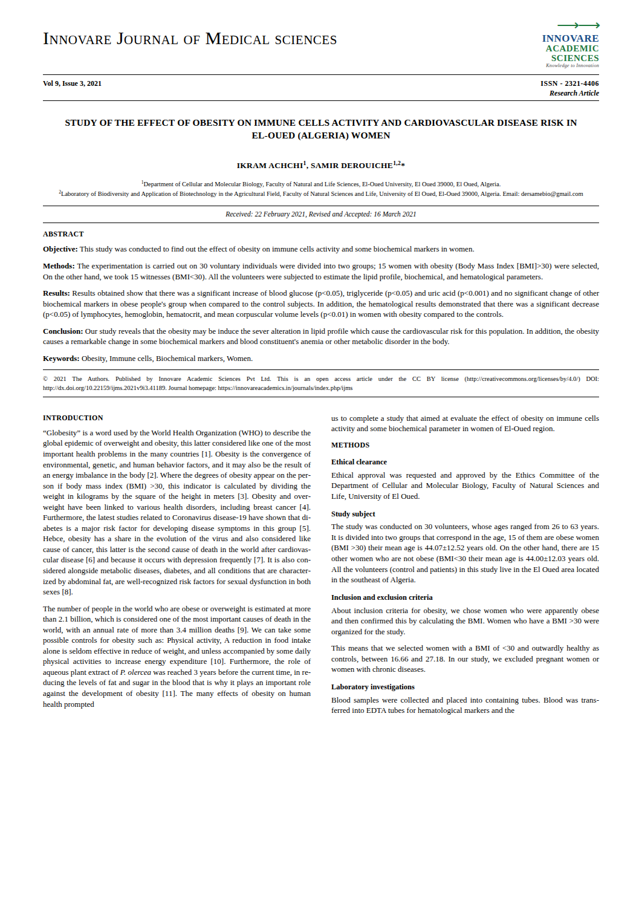Innovare Journal of Medical sciences
⟶⟶
INNOVARE
ACADEMIC
SCIENCES
Knowledge to Innovation
Vol 9, Issue 3, 2021
ISSN - 2321-4406
Research Article
Study of the Effect of Obesity on Immune Cells Activity and Cardiovascular Disease Risk in El-Oued (Algeria) Women
Ikram Achchi1, Samir Derouiche1,2*
1Department of Cellular and Molecular Biology, Faculty of Natural and Life Sciences, El-Oued University, El Oued 39000, El Oued, Algeria.
2Laboratory of Biodiversity and Application of Biotechnology in the Agricultural Field, Faculty of Natural Sciences and Life, University of El Oued, El-Oued 39000, Algeria. Email: dersamebio@gmail.com
Received: 22 February 2021, Revised and Accepted: 16 March 2021
Abstract
Objective: This study was conducted to find out the effect of obesity on immune cells activity and some biochemical markers in women.
Methods: The experimentation is carried out on 30 voluntary individuals were divided into two groups; 15 women with obesity (Body Mass Index [BMI]>30) were selected, On the other hand, we took 15 witnesses (BMI<30). All the volunteers were subjected to estimate the lipid profile, biochemical, and hematological parameters.
Results: Results obtained show that there was a significant increase of blood glucose (p<0.05), triglyceride (p<0.05) and uric acid (p<0.001) and no significant change of other biochemical markers in obese people's group when compared to the control subjects. In addition, the hematological results demonstrated that there was a significant decrease (p<0.05) of lymphocytes, hemoglobin, hematocrit, and mean corpuscular volume levels (p<0.01) in women with obesity compared to the controls.
Conclusion: Our study reveals that the obesity may be induce the sever alteration in lipid profile which cause the cardiovascular risk for this population. In addition, the obesity causes a remarkable change in some biochemical markers and blood constituent's anemia or other metabolic disorder in the body.
Keywords: Obesity, Immune cells, Biochemical markers, Women.
© 2021 The Authors. Published by Innovare Academic Sciences Pvt Ltd. This is an open access article under the CC BY license (http://creativecommons.org/licenses/by/4.0/) DOI: http://dx.doi.org/10.22159/ijms.2021v9i3.41189. Journal homepage: https://innovareacademics.in/journals/index.php/ijms
Introduction
“Globesity” is a word used by the World Health Organization (WHO) to describe the global epidemic of overweight and obesity, this latter considered like one of the most important health problems in the many countries [1]. Obesity is the convergence of environmental, genetic, and human behavior factors, and it may also be the result of an energy imbalance in the body [2]. Where the degrees of obesity appear on the person if body mass index (BMI) >30, this indicator is calculated by dividing the weight in kilograms by the square of the height in meters [3]. Obesity and overweight have been linked to various health disorders, including breast cancer [4]. Furthermore, the latest studies related to Coronavirus disease-19 have shown that diabetes is a major risk factor for developing disease symptoms in this group [5]. Hebce, obesity has a share in the evolution of the virus and also considered like cause of cancer, this latter is the second cause of death in the world after cardiovascular disease [6] and because it occurs with depression frequently [7]. It is also considered alongside metabolic diseases, diabetes, and all conditions that are characterized by abdominal fat, are well-recognized risk factors for sexual dysfunction in both sexes [8].
The number of people in the world who are obese or overweight is estimated at more than 2.1 billion, which is considered one of the most important causes of death in the world, with an annual rate of more than 3.4 million deaths [9]. We can take some possible controls for obesity such as: Physical activity, A reduction in food intake alone is seldom effective in reduce of weight, and unless accompanied by some daily physical activities to increase energy expenditure [10]. Furthermore, the role of aqueous plant extract of P. olercea was reached 3 years before the current time, in reducing the levels of fat and sugar in the blood that is why it plays an important role against the development of obesity [11]. The many effects of obesity on human health prompted
us to complete a study that aimed at evaluate the effect of obesity on immune cells activity and some biochemical parameter in women of El-Oued region.
Methods
Ethical clearance
Ethical approval was requested and approved by the Ethics Committee of the Department of Cellular and Molecular Biology, Faculty of Natural Sciences and Life, University of El Oued.
Study subject
The study was conducted on 30 volunteers, whose ages ranged from 26 to 63 years. It is divided into two groups that correspond in the age, 15 of them are obese women (BMI >30) their mean age is 44.07±12.52 years old. On the other hand, there are 15 other women who are not obese (BMI<30 their mean age is 44.00±12.03 years old. All the volunteers (control and patients) in this study live in the El Oued area located in the southeast of Algeria.
Inclusion and exclusion criteria
About inclusion criteria for obesity, we chose women who were apparently obese and then confirmed this by calculating the BMI. Women who have a BMI >30 were organized for the study.
This means that we selected women with a BMI of <30 and outwardly healthy as controls, between 16.66 and 27.18. In our study, we excluded pregnant women or women with chronic diseases.
Laboratory investigations
Blood samples were collected and placed into containing tubes. Blood was transferred into EDTA tubes for hematological markers and the